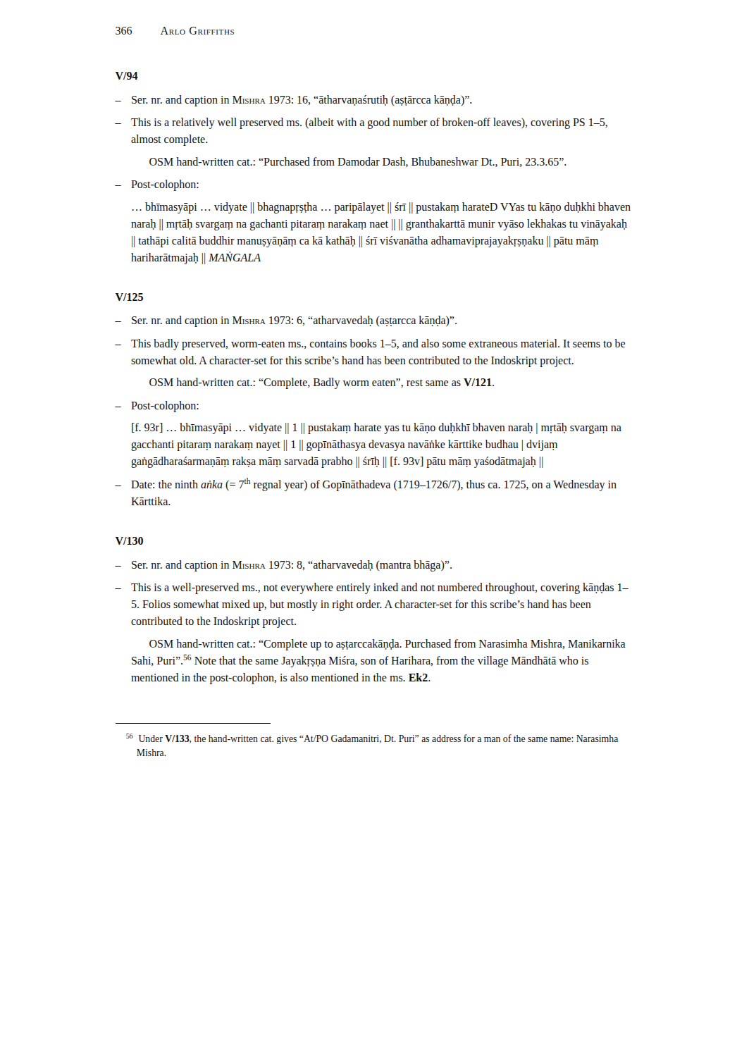366 Arlo Griffiths
V/94
Ser. nr. and caption in Mishra 1973: 16, “ātharvaṇaśrutiḥ (aṣṭārcca kāṇḍa)”.
This is a relatively well preserved ms. (albeit with a good number of broken-off leaves), covering PS 1–5, almost complete.
OSM hand-written cat.: “Purchased from Damodar Dash, Bhubaneshwar Dt., Puri, 23.3.65”.
Post-colophon:
… bhīmasyāpi … vidyate || bhagnapṛṣṭha … paripālayet || śrī || pustakaṃ harateD VYas tu kāṇo duḥkhi bhaven naraḥ || mṛtāḥ svargaṃ na gachanti pitaraṃ narakaṃ naet || || granthakarttā munir vyāso lekhakas tu vināyakaḥ || tathāpi calitā buddhir manuṣyāṇāṃ ca kā kathāḥ || śrī viśvanātha adhamaviprajayakṛṣṇaku || pātu māṃ hariharātmajaḥ || MAṄGALA
V/125
Ser. nr. and caption in Mishra 1973: 6, “atharvavedaḥ (aṣṭarcca kāṇḍa)”.
This badly preserved, worm-eaten ms., contains books 1–5, and also some extraneous material. It seems to be somewhat old. A character-set for this scribe’s hand has been contributed to the Indoskript project.
OSM hand-written cat.: “Complete, Badly worm eaten”, rest same as V/121.
Post-colophon:
[f. 93r] … bhīmasyāpi … vidyate || 1 || pustakaṃ harate yas tu kāṇo duḥkhī bhaven naraḥ | mṛtāḥ svargaṃ na gacchanti pitaraṃ narakaṃ nayet || 1 || gopīnāthasya devasya navāṅke kārttike budhau | dvijaṃ gaṅgādharaśarmaṇāṃ rakṣa māṃ sarvadā prabho || śrīḥ || [f. 93v] pātu māṃ yaśodātmajaḥ ||
Date: the ninth aṅka (= 7th regnal year) of Gopīnāthadeva (1719–1726/7), thus ca. 1725, on a Wednesday in Kārttika.
V/130
Ser. nr. and caption in Mishra 1973: 8, “atharvavedaḥ (mantra bhāga)”.
This is a well-preserved ms., not everywhere entirely inked and not numbered throughout, covering kāṇḍas 1–5. Folios somewhat mixed up, but mostly in right order. A character-set for this scribe’s hand has been contributed to the Indoskript project.
OSM hand-written cat.: “Complete up to aṣṭarccakāṇḍa. Purchased from Narasimha Mishra, Manikarnika Sahi, Puri”.56 Note that the same Jayakṛṣṇa Miśra, son of Harihara, from the village Māndhātā who is mentioned in the post-colophon, is also mentioned in the ms. Ek2.
56 Under V/133, the hand-written cat. gives “At/PO Gadamanitri, Dt. Puri” as address for a man of the same name: Narasimha Mishra.